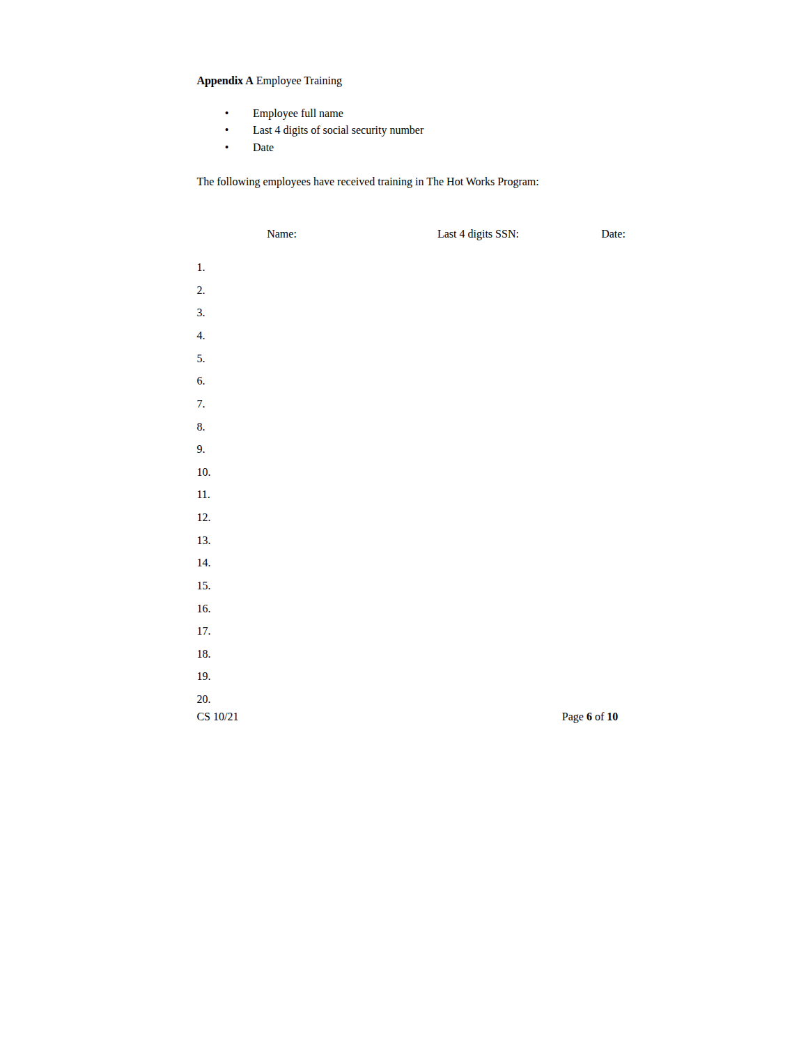Appendix A Employee Training
Employee full name
Last 4 digits of social security number
Date
The following employees have received training in The Hot Works Program:
| | Name: | Last 4 digits SSN: | Date: |
| --- | --- | --- | --- |
| 1. | | | |
| 2. | | | |
| 3. | | | |
| 4. | | | |
| 5. | | | |
| 6. | | | |
| 7. | | | |
| 8. | | | |
| 9. | | | |
| 10. | | | |
| 11. | | | |
| 12. | | | |
| 13. | | | |
| 14. | | | |
| 15. | | | |
| 16. | | | |
| 17. | | | |
| 18. | | | |
| 19. | | | |
| 20. | | | |
CS 10/21 Page 6 of 10